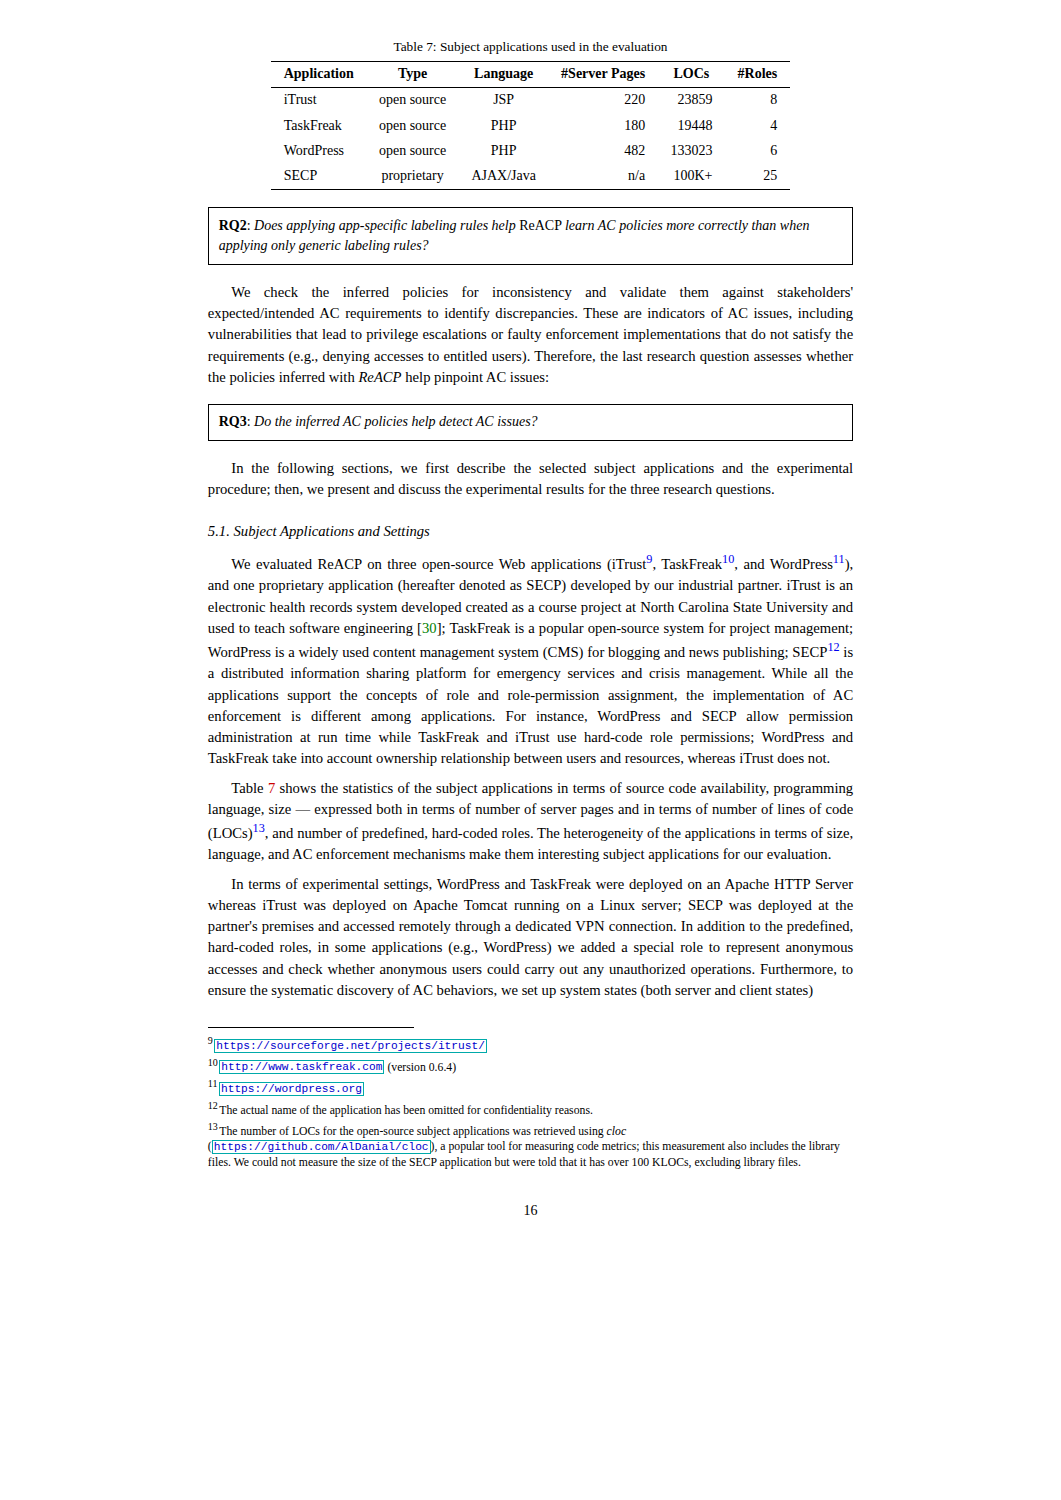Table 7: Subject applications used in the evaluation
| Application | Type | Language | #Server Pages | LOCs | #Roles |
| --- | --- | --- | --- | --- | --- |
| iTrust | open source | JSP | 220 | 23859 | 8 |
| TaskFreak | open source | PHP | 180 | 19448 | 4 |
| WordPress | open source | PHP | 482 | 133023 | 6 |
| SECP | proprietary | AJAX/Java | n/a | 100K+ | 25 |
RQ2: Does applying app-specific labeling rules help ReACP learn AC policies more correctly than when applying only generic labeling rules?
We check the inferred policies for inconsistency and validate them against stakeholders' expected/intended AC requirements to identify discrepancies. These are indicators of AC issues, including vulnerabilities that lead to privilege escalations or faulty enforcement implementations that do not satisfy the requirements (e.g., denying accesses to entitled users). Therefore, the last research question assesses whether the policies inferred with ReACP help pinpoint AC issues:
RQ3: Do the inferred AC policies help detect AC issues?
In the following sections, we first describe the selected subject applications and the experimental procedure; then, we present and discuss the experimental results for the three research questions.
5.1. Subject Applications and Settings
We evaluated ReACP on three open-source Web applications (iTrust9, TaskFreak10, and WordPress11), and one proprietary application (hereafter denoted as SECP) developed by our industrial partner. iTrust is an electronic health records system developed created as a course project at North Carolina State University and used to teach software engineering [30]; TaskFreak is a popular open-source system for project management; WordPress is a widely used content management system (CMS) for blogging and news publishing; SECP12 is a distributed information sharing platform for emergency services and crisis management. While all the applications support the concepts of role and role-permission assignment, the implementation of AC enforcement is different among applications. For instance, WordPress and SECP allow permission administration at run time while TaskFreak and iTrust use hard-code role permissions; WordPress and TaskFreak take into account ownership relationship between users and resources, whereas iTrust does not.
Table 7 shows the statistics of the subject applications in terms of source code availability, programming language, size — expressed both in terms of number of server pages and in terms of number of lines of code (LOCs)13, and number of predefined, hard-coded roles. The heterogeneity of the applications in terms of size, language, and AC enforcement mechanisms make them interesting subject applications for our evaluation.
In terms of experimental settings, WordPress and TaskFreak were deployed on an Apache HTTP Server whereas iTrust was deployed on Apache Tomcat running on a Linux server; SECP was deployed at the partner's premises and accessed remotely through a dedicated VPN connection. In addition to the predefined, hard-coded roles, in some applications (e.g., WordPress) we added a special role to represent anonymous accesses and check whether anonymous users could carry out any unauthorized operations. Furthermore, to ensure the systematic discovery of AC behaviors, we set up system states (both server and client states)
9 https://sourceforge.net/projects/itrust/
10 http://www.taskfreak.com (version 0.6.4)
11 https://wordpress.org
12 The actual name of the application has been omitted for confidentiality reasons.
13 The number of LOCs for the open-source subject applications was retrieved using cloc (https://github.com/AlDanial/cloc), a popular tool for measuring code metrics; this measurement also includes the library files. We could not measure the size of the SECP application but were told that it has over 100 KLOCs, excluding library files.
16